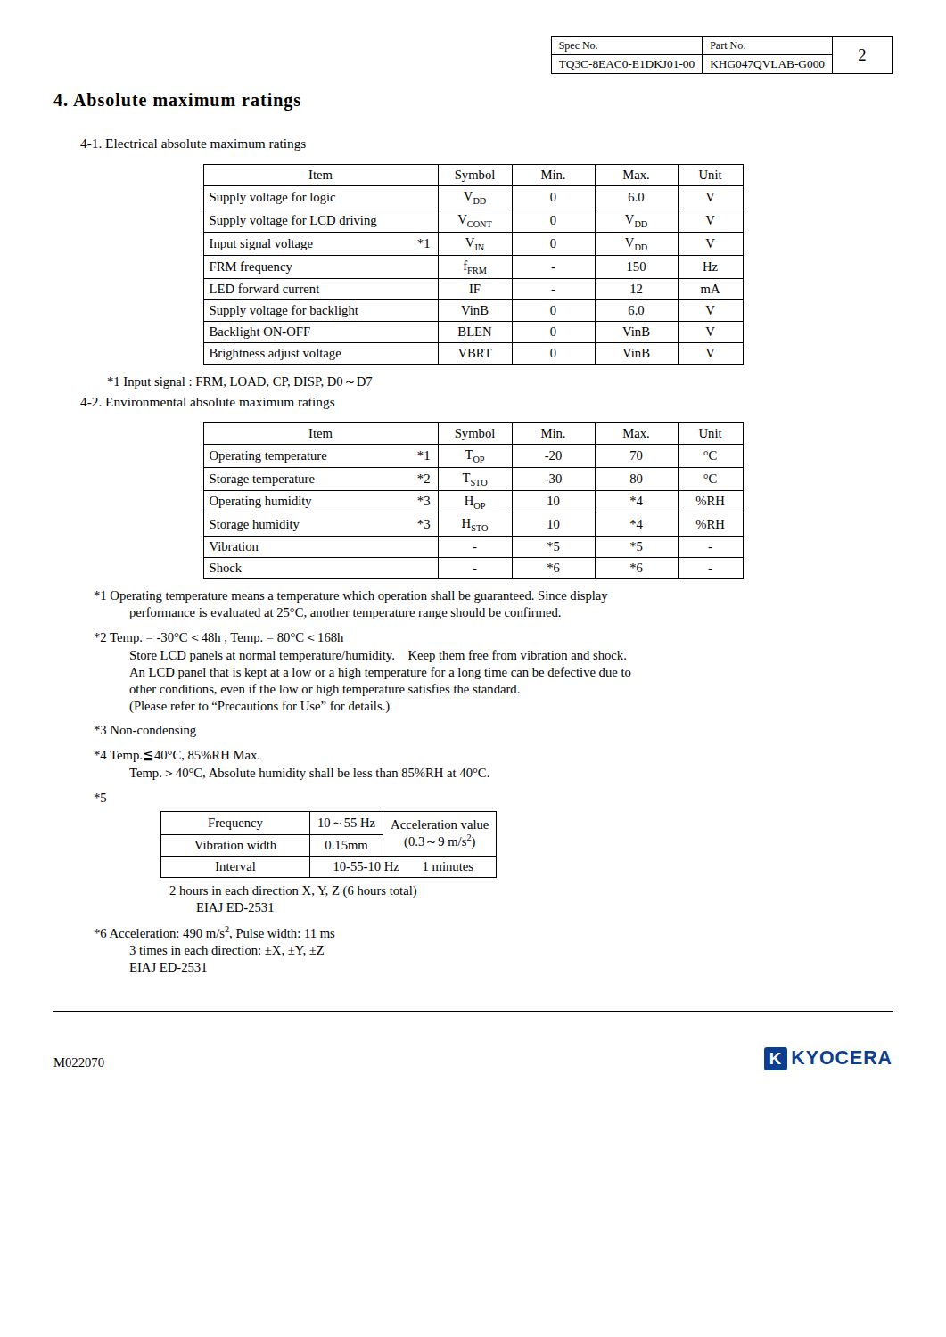| Spec No. | Part No. | 2 |
| TQ3C-8EAC0-E1DKJ01-00 | KHG047QVLAB-G000 |
4. Absolute maximum ratings
4-1. Electrical absolute maximum ratings
| Item | Symbol | Min. | Max. | Unit |
| --- | --- | --- | --- | --- |
| Supply voltage for logic | V DD | 0 | 6.0 | V |
| Supply voltage for LCD driving | V CONT | 0 | V DD | V |
| Input signal voltage *1 | V IN | 0 | V DD | V |
| FRM frequency | f FRM | - | 150 | Hz |
| LED forward current | IF | - | 12 | mA |
| Supply voltage for backlight | VinB | 0 | 6.0 | V |
| Backlight ON-OFF | BLEN | 0 | VinB | V |
| Brightness adjust voltage | VBRT | 0 | VinB | V |
*1 Input signal : FRM, LOAD, CP, DISP, D0～D7
4-2. Environmental absolute maximum ratings
| Item | Symbol | Min. | Max. | Unit |
| --- | --- | --- | --- | --- |
| Operating temperature *1 | T OP | -20 | 70 | °C |
| Storage temperature *2 | T STO | -30 | 80 | °C |
| Operating humidity *3 | H OP | 10 | *4 | %RH |
| Storage humidity *3 | H STO | 10 | *4 | %RH |
| Vibration | - | *5 | *5 | - |
| Shock | - | *6 | *6 | - |
*1 Operating temperature means a temperature which operation shall be guaranteed. Since display
performance is evaluated at 25°C, another temperature range should be confirmed.
*2 Temp. = -30°C＜48h , Temp. = 80°C＜168h
Store LCD panels at normal temperature/humidity. Keep them free from vibration and shock.
An LCD panel that is kept at a low or a high temperature for a long time can be defective due to
other conditions, even if the low or high temperature satisfies the standard.
(Please refer to “Precautions for Use” for details.)
*3 Non-condensing
*4 Temp.≦40°C, 85%RH Max.
Temp.＞40°C, Absolute humidity shall be less than 85%RH at 40°C.
*5
| Frequency | 10～55 Hz | Acceleration value (0.3～9 m/s 2 ) |
| Vibration width | 0.15mm |
| Interval | 10-55-10 Hz 1 minutes |
2 hours in each direction X, Y, Z (6 hours total)
EIAJ ED-2531
*6 Acceleration: 490 m/s2, Pulse width: 11 ms
3 times in each direction: ±X, ±Y, ±Z
EIAJ ED-2531
M022070
KKYOCERA